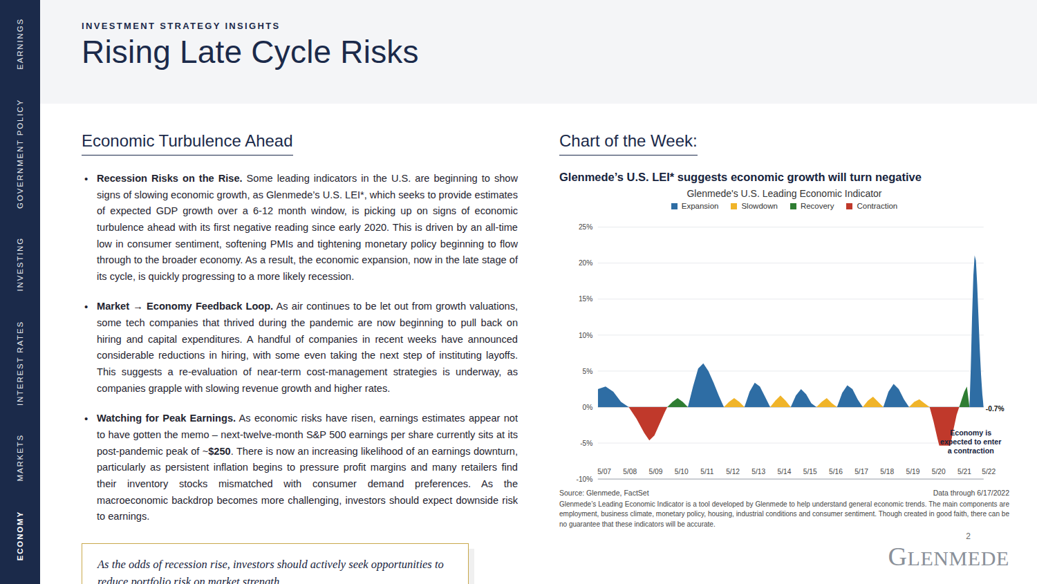Earnings
Government Policy
Investing
Interest Rates
Markets
Economy
Investment Strategy Insights
Rising Late Cycle Risks
Economic Turbulence Ahead
Recession Risks on the Rise. Some leading indicators in the U.S. are beginning to show signs of slowing economic growth, as Glenmede’s U.S. LEI*, which seeks to provide estimates of expected GDP growth over a 6-12 month window, is picking up on signs of economic turbulence ahead with its first negative reading since early 2020. This is driven by an all-time low in consumer sentiment, softening PMIs and tightening monetary policy beginning to flow through to the broader economy. As a result, the economic expansion, now in the late stage of its cycle, is quickly progressing to a more likely recession.
Market → Economy Feedback Loop. As air continues to be let out from growth valuations, some tech companies that thrived during the pandemic are now beginning to pull back on hiring and capital expenditures. A handful of companies in recent weeks have announced considerable reductions in hiring, with some even taking the next step of instituting layoffs. This suggests a re-evaluation of near-term cost-management strategies is underway, as companies grapple with slowing revenue growth and higher rates.
Watching for Peak Earnings. As economic risks have risen, earnings estimates appear not to have gotten the memo – next-twelve-month S&P 500 earnings per share currently sits at its post-pandemic peak of ~$250. There is now an increasing likelihood of an earnings downturn, particularly as persistent inflation begins to pressure profit margins and many retailers find their inventory stocks mismatched with consumer demand preferences. As the macroeconomic backdrop becomes more challenging, investors should expect downside risk to earnings.
As the odds of recession rise, investors should actively seek opportunities to reduce portfolio risk on market strength
*Leading Economic Indicator
Chart of the Week:
Glenmede’s U.S. LEI* suggests economic growth will turn negative
Glenmede's U.S. Leading Economic Indicator
Expansion Slowdown Recovery Contraction
25% 20% 15% 10% 5% 0% -5% -10% -0.7% Economy is expected to enter a contraction 5/07 5/08 5/09 5/10 5/11 5/12 5/13 5/14 5/15 5/16 5/17 5/18 5/19 5/20 5/21 5/22
Source: Glenmede, FactSet Data through 6/17/2022
Glenmede’s Leading Economic Indicator is a tool developed by Glenmede to help understand general economic trends. The main components are employment, business climate, monetary policy, housing, industrial conditions and consumer sentiment. Though created in good faith, there can be no guarantee that these indicators will be accurate.
2
GLENMEDE